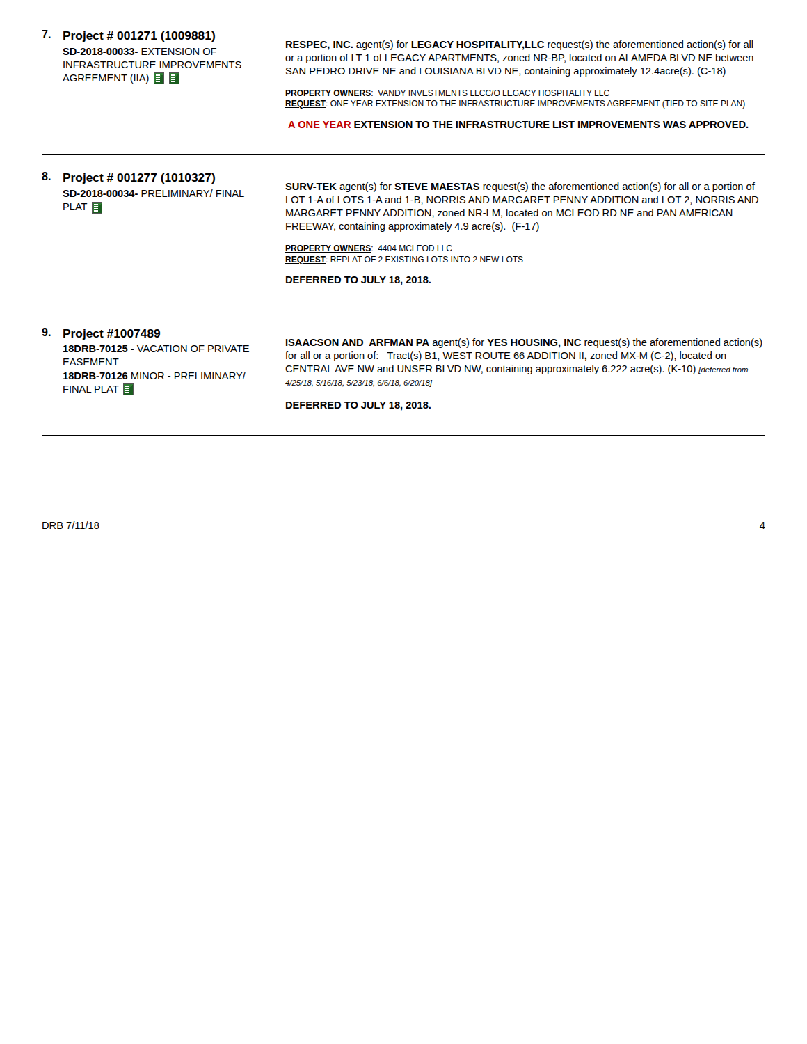7.
Project # 001271 (1009881)
SD-2018-00033- EXTENSION OF INFRASTRUCTURE IMPROVEMENTS AGREEMENT (IIA)
RESPEC, INC. agent(s) for LEGACY HOSPITALITY,LLC request(s) the aforementioned action(s) for all or a portion of LT 1 of LEGACY APARTMENTS, zoned NR-BP, located on ALAMEDA BLVD NE between SAN PEDRO DRIVE NE and LOUISIANA BLVD NE, containing approximately 12.4acre(s). (C-18)
PROPERTY OWNERS: VANDY INVESTMENTS LLCC/O LEGACY HOSPITALITY LLC
REQUEST: ONE YEAR EXTENSION TO THE INFRASTRUCTURE IMPROVEMENTS AGREEMENT (TIED TO SITE PLAN)
A ONE YEAR EXTENSION TO THE INFRASTRUCTURE LIST IMPROVEMENTS WAS APPROVED.
8.
Project # 001277 (1010327)
SD-2018-00034- PRELIMINARY/ FINAL PLAT
SURV-TEK agent(s) for STEVE MAESTAS request(s) the aforementioned action(s) for all or a portion of LOT 1-A of LOTS 1-A and 1-B, NORRIS AND MARGARET PENNY ADDITION and LOT 2, NORRIS AND MARGARET PENNY ADDITION, zoned NR-LM, located on MCLEOD RD NE and PAN AMERICAN FREEWAY, containing approximately 4.9 acre(s). (F-17)
PROPERTY OWNERS: 4404 MCLEOD LLC
REQUEST: REPLAT OF 2 EXISTING LOTS INTO 2 NEW LOTS
DEFERRED TO JULY 18, 2018.
9.
Project #1007489
18DRB-70125 - VACATION OF PRIVATE EASEMENT
18DRB-70126 MINOR - PRELIMINARY/ FINAL PLAT
ISAACSON AND ARFMAN PA agent(s) for YES HOUSING, INC request(s) the aforementioned action(s) for all or a portion of: Tract(s) B1, WEST ROUTE 66 ADDITION II, zoned MX-M (C-2), located on CENTRAL AVE NW and UNSER BLVD NW, containing approximately 6.222 acre(s). (K-10) [deferred from 4/25/18, 5/16/18, 5/23/18, 6/6/18, 6/20/18]
DEFERRED TO JULY 18, 2018.
DRB 7/11/18
4